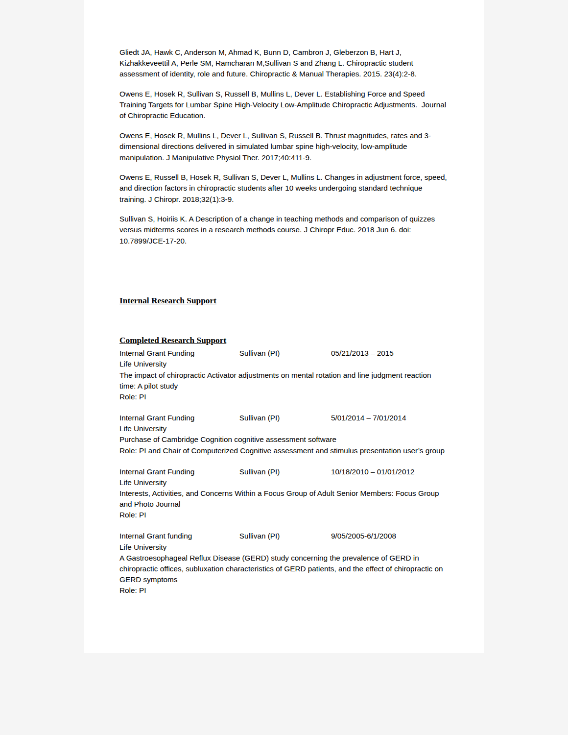Gliedt JA, Hawk C, Anderson M, Ahmad K, Bunn D, Cambron J, Gleberzon B, Hart J, Kizhakkeveettil A, Perle SM, Ramcharan M,Sullivan S and Zhang L. Chiropractic student assessment of identity, role and future. Chiropractic & Manual Therapies. 2015. 23(4):2-8.
Owens E, Hosek R, Sullivan S, Russell B, Mullins L, Dever L. Establishing Force and Speed Training Targets for Lumbar Spine High-Velocity Low-Amplitude Chiropractic Adjustments. Journal of Chiropractic Education.
Owens E, Hosek R, Mullins L, Dever L, Sullivan S, Russell B. Thrust magnitudes, rates and 3-dimensional directions delivered in simulated lumbar spine high-velocity, low-amplitude manipulation. J Manipulative Physiol Ther. 2017;40:411-9.
Owens E, Russell B, Hosek R, Sullivan S, Dever L, Mullins L. Changes in adjustment force, speed, and direction factors in chiropractic students after 10 weeks undergoing standard technique training. J Chiropr. 2018;32(1):3-9.
Sullivan S, Hoiriis K. A Description of a change in teaching methods and comparison of quizzes versus midterms scores in a research methods course. J Chiropr Educ. 2018 Jun 6. doi: 10.7899/JCE-17-20.
Internal Research Support
Completed Research Support
Internal Grant Funding Sullivan (PI) 05/21/2013 – 2015 Life University The impact of chiropractic Activator adjustments on mental rotation and line judgment reaction time: A pilot study Role: PI
Internal Grant Funding Sullivan (PI) 5/01/2014 – 7/01/2014 Life University Purchase of Cambridge Cognition cognitive assessment software Role: PI and Chair of Computerized Cognitive assessment and stimulus presentation user’s group
Internal Grant Funding Sullivan (PI) 10/18/2010 – 01/01/2012 Life University Interests, Activities, and Concerns Within a Focus Group of Adult Senior Members: Focus Group and Photo Journal Role: PI
Internal Grant funding Sullivan (PI) 9/05/2005-6/1/2008 Life University A Gastroesophageal Reflux Disease (GERD) study concerning the prevalence of GERD in chiropractic offices, subluxation characteristics of GERD patients, and the effect of chiropractic on GERD symptoms Role: PI